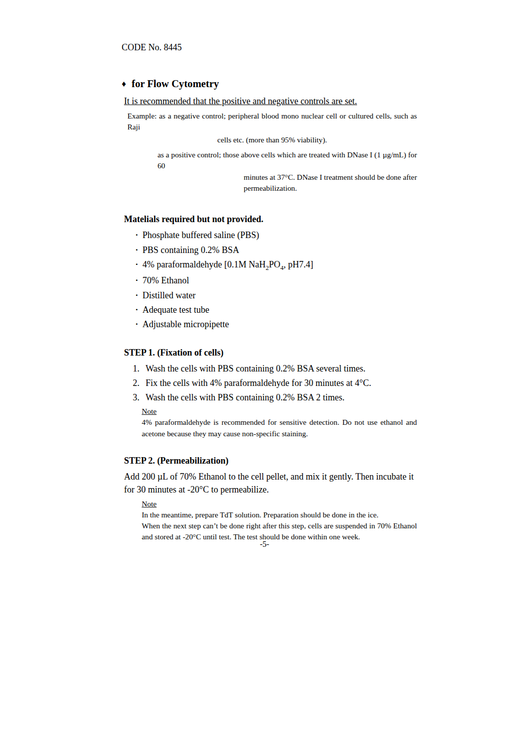CODE No. 8445
♦ for Flow Cytometry
It is recommended that the positive and negative controls are set.
Example: as a negative control; peripheral blood mono nuclear cell or cultured cells, such as Raji
cells etc. (more than 95% viability).
as a positive control; those above cells which are treated with DNase I (1 µg/mL) for 60
minutes at 37°C. DNase I treatment should be done after
permeabilization.
Matelials required but not provided.
Phosphate buffered saline (PBS)
PBS containing 0.2% BSA
4% paraformaldehyde [0.1M NaH2PO4, pH7.4]
70% Ethanol
Distilled water
Adequate test tube
Adjustable micropipette
STEP 1. (Fixation of cells)
Wash the cells with PBS containing 0.2% BSA several times.
Fix the cells with 4% paraformaldehyde for 30 minutes at 4°C.
Wash the cells with PBS containing 0.2% BSA 2 times.
Note
4% paraformaldehyde is recommended for sensitive detection. Do not use ethanol and acetone because they may cause non-specific staining.
STEP 2. (Permeabilization)
Add 200 µL of 70% Ethanol to the cell pellet, and mix it gently. Then incubate it for 30 minutes at -20°C to permeabilize.
Note
In the meantime, prepare TdT solution. Preparation should be done in the ice.
When the next step can’t be done right after this step, cells are suspended in 70% Ethanol and stored at -20°C until test. The test should be done within one week.
-5-